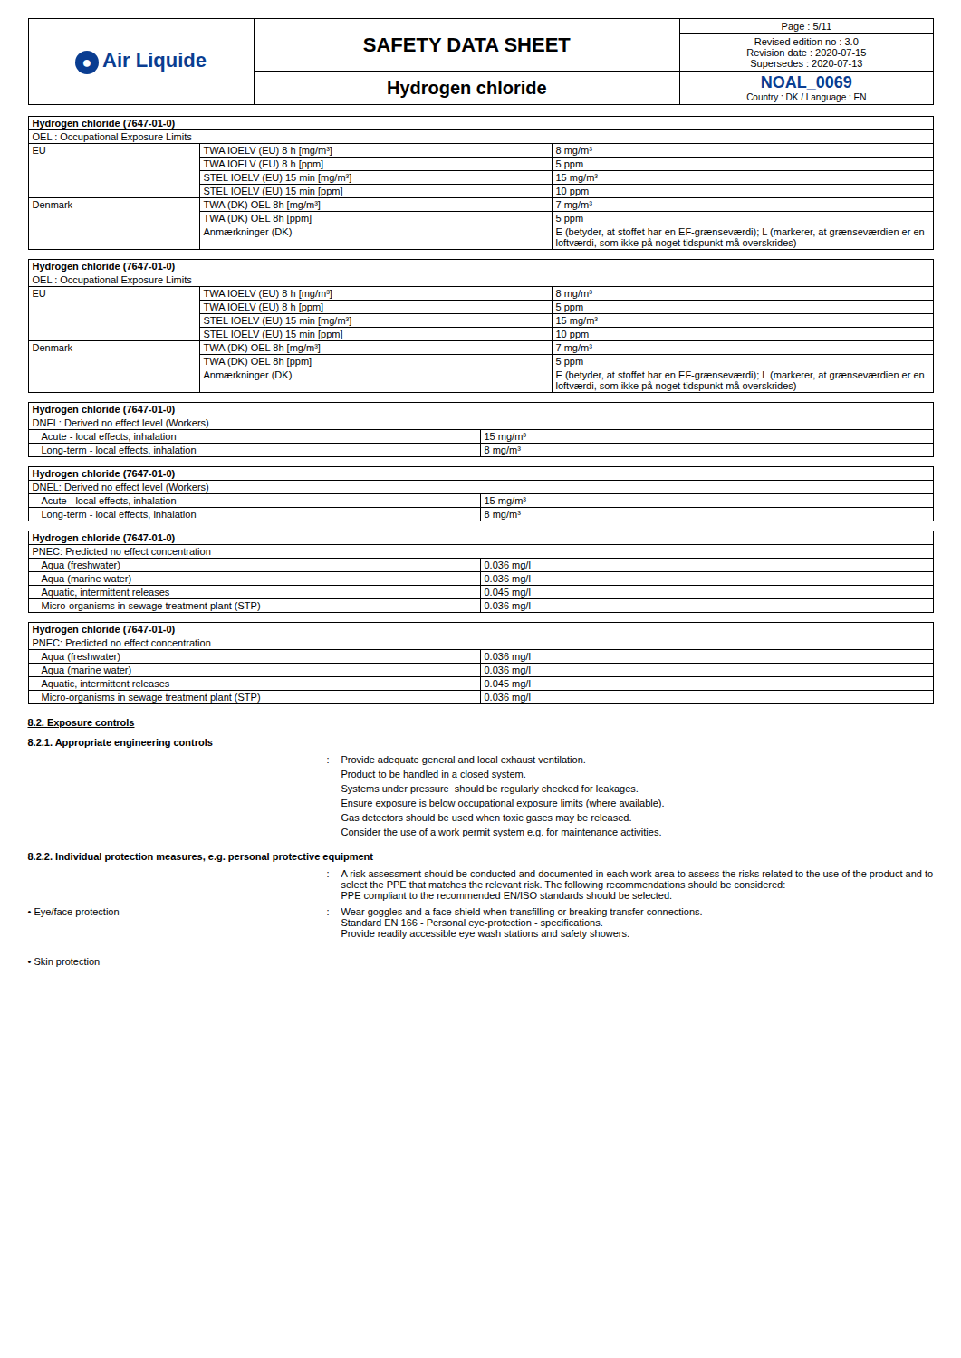| ● Air Liquide | SAFETY DATA SHEET | Page : 5/11 |
| Revised edition no : 3.0 Revision date : 2020-07-15 Supersedes : 2020-07-13 |
| Hydrogen chloride | NOAL_0069 Country : DK / Language : EN |
| Hydrogen chloride (7647-01-0) |
| OEL : Occupational Exposure Limits |
| EU | TWA IOELV (EU) 8 h [mg/m³] | 8 mg/m³ |
| TWA IOELV (EU) 8 h [ppm] | 5 ppm |
| STEL IOELV (EU) 15 min [mg/m³] | 15 mg/m³ |
| STEL IOELV (EU) 15 min [ppm] | 10 ppm |
| Denmark | TWA (DK) OEL 8h [mg/m³] | 7 mg/m³ |
| TWA (DK) OEL 8h [ppm] | 5 ppm |
| Anmærkninger (DK) | E (betyder, at stoffet har en EF-grænseværdi); L (markerer, at grænseværdien er en loftværdi, som ikke på noget tidspunkt må overskrides) |
| Hydrogen chloride (7647-01-0) |
| OEL : Occupational Exposure Limits |
| EU | TWA IOELV (EU) 8 h [mg/m³] | 8 mg/m³ |
| TWA IOELV (EU) 8 h [ppm] | 5 ppm |
| STEL IOELV (EU) 15 min [mg/m³] | 15 mg/m³ |
| STEL IOELV (EU) 15 min [ppm] | 10 ppm |
| Denmark | TWA (DK) OEL 8h [mg/m³] | 7 mg/m³ |
| TWA (DK) OEL 8h [ppm] | 5 ppm |
| Anmærkninger (DK) | E (betyder, at stoffet har en EF-grænseværdi); L (markerer, at grænseværdien er en loftværdi, som ikke på noget tidspunkt må overskrides) |
| Hydrogen chloride (7647-01-0) |
| DNEL: Derived no effect level (Workers) |
| Acute - local effects, inhalation | 15 mg/m³ |
| Long-term - local effects, inhalation | 8 mg/m³ |
| Hydrogen chloride (7647-01-0) |
| DNEL: Derived no effect level (Workers) |
| Acute - local effects, inhalation | 15 mg/m³ |
| Long-term - local effects, inhalation | 8 mg/m³ |
| Hydrogen chloride (7647-01-0) |
| PNEC: Predicted no effect concentration |
| Aqua (freshwater) | 0.036 mg/l |
| Aqua (marine water) | 0.036 mg/l |
| Aquatic, intermittent releases | 0.045 mg/l |
| Micro-organisms in sewage treatment plant (STP) | 0.036 mg/l |
| Hydrogen chloride (7647-01-0) |
| PNEC: Predicted no effect concentration |
| Aqua (freshwater) | 0.036 mg/l |
| Aqua (marine water) | 0.036 mg/l |
| Aquatic, intermittent releases | 0.045 mg/l |
| Micro-organisms in sewage treatment plant (STP) | 0.036 mg/l |
8.2. Exposure controls
8.2.1. Appropriate engineering controls
| | : | Provide adequate general and local exhaust ventilation. Product to be handled in a closed system. Systems under pressure should be regularly checked for leakages. Ensure exposure is below occupational exposure limits (where available). Gas detectors should be used when toxic gases may be released. Consider the use of a work permit system e.g. for maintenance activities. |
8.2.2. Individual protection measures, e.g. personal protective equipment
| | : | A risk assessment should be conducted and documented in each work area to assess the risks related to the use of the product and to select the PPE that matches the relevant risk. The following recommendations should be considered: PPE compliant to the recommended EN/ISO standards should be selected. |
| • Eye/face protection | : | Wear goggles and a face shield when transfilling or breaking transfer connections. Standard EN 166 - Personal eye-protection - specifications. Provide readily accessible eye wash stations and safety showers. |
| • Skin protection | | |